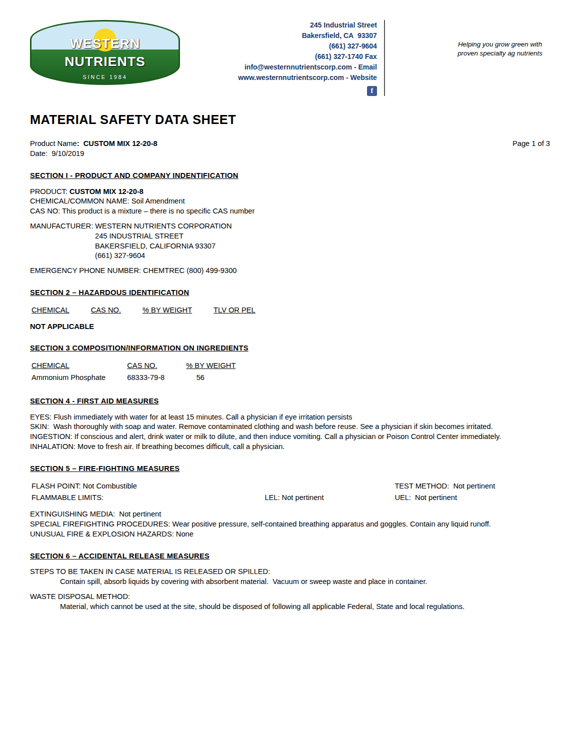WESTERN NUTRIENTS
SINCE 1984
245 Industrial Street
Bakersfield, CA 93307
(661) 327-9604
(661) 327-1740 Fax
info@westernnutrientscorp.com - Email
www.westernnutrientscorp.com - Website
f
Helping you grow green with proven specialty ag nutrients
MATERIAL SAFETY DATA SHEET
Product Name: CUSTOM MIX 12-20-8
Date: 9/10/2019
Page 1 of 3
SECTION I - PRODUCT AND COMPANY INDENTIFICATION
PRODUCT: CUSTOM MIX 12-20-8
CHEMICAL/COMMON NAME: Soil Amendment
CAS NO: This product is a mixture – there is no specific CAS number
MANUFACTURER: WESTERN NUTRIENTS CORPORATION
245 INDUSTRIAL STREET
BAKERSFIELD, CALIFORNIA 93307
(661) 327-9604
EMERGENCY PHONE NUMBER: CHEMTREC (800) 499-9300
SECTION 2 – HAZARDOUS IDENTIFICATION
| CHEMICAL | CAS NO. | % BY WEIGHT | TLV OR PEL |
NOT APPLICABLE
SECTION 3 COMPOSITION/INFORMATION ON INGREDIENTS
| CHEMICAL | CAS NO. | % BY WEIGHT |
| Ammonium Phosphate | 68333-79-8 | 56 |
SECTION 4 - FIRST AID MEASURES
EYES: Flush immediately with water for at least 15 minutes. Call a physician if eye irritation persists
SKIN: Wash thoroughly with soap and water. Remove contaminated clothing and wash before reuse. See a physician if skin becomes irritated.
INGESTION: If conscious and alert, drink water or milk to dilute, and then induce vomiting. Call a physician or Poison Control Center immediately.
INHALATION: Move to fresh air. If breathing becomes difficult, call a physician.
SECTION 5 – FIRE-FIGHTING MEASURES
| FLASH POINT: Not Combustible | | TEST METHOD: Not pertinent |
| FLAMMABLE LIMITS: | LEL: Not pertinent | UEL: Not pertinent |
EXTINGUISHING MEDIA: Not pertinent
SPECIAL FIREFIGHTING PROCEDURES: Wear positive pressure, self-contained breathing apparatus and goggles. Contain any liquid runoff.
UNUSUAL FIRE & EXPLOSION HAZARDS: None
SECTION 6 – ACCIDENTAL RELEASE MEASURES
STEPS TO BE TAKEN IN CASE MATERIAL IS RELEASED OR SPILLED:
Contain spill, absorb liquids by covering with absorbent material. Vacuum or sweep waste and place in container.
WASTE DISPOSAL METHOD:
Material, which cannot be used at the site, should be disposed of following all applicable Federal, State and local regulations.